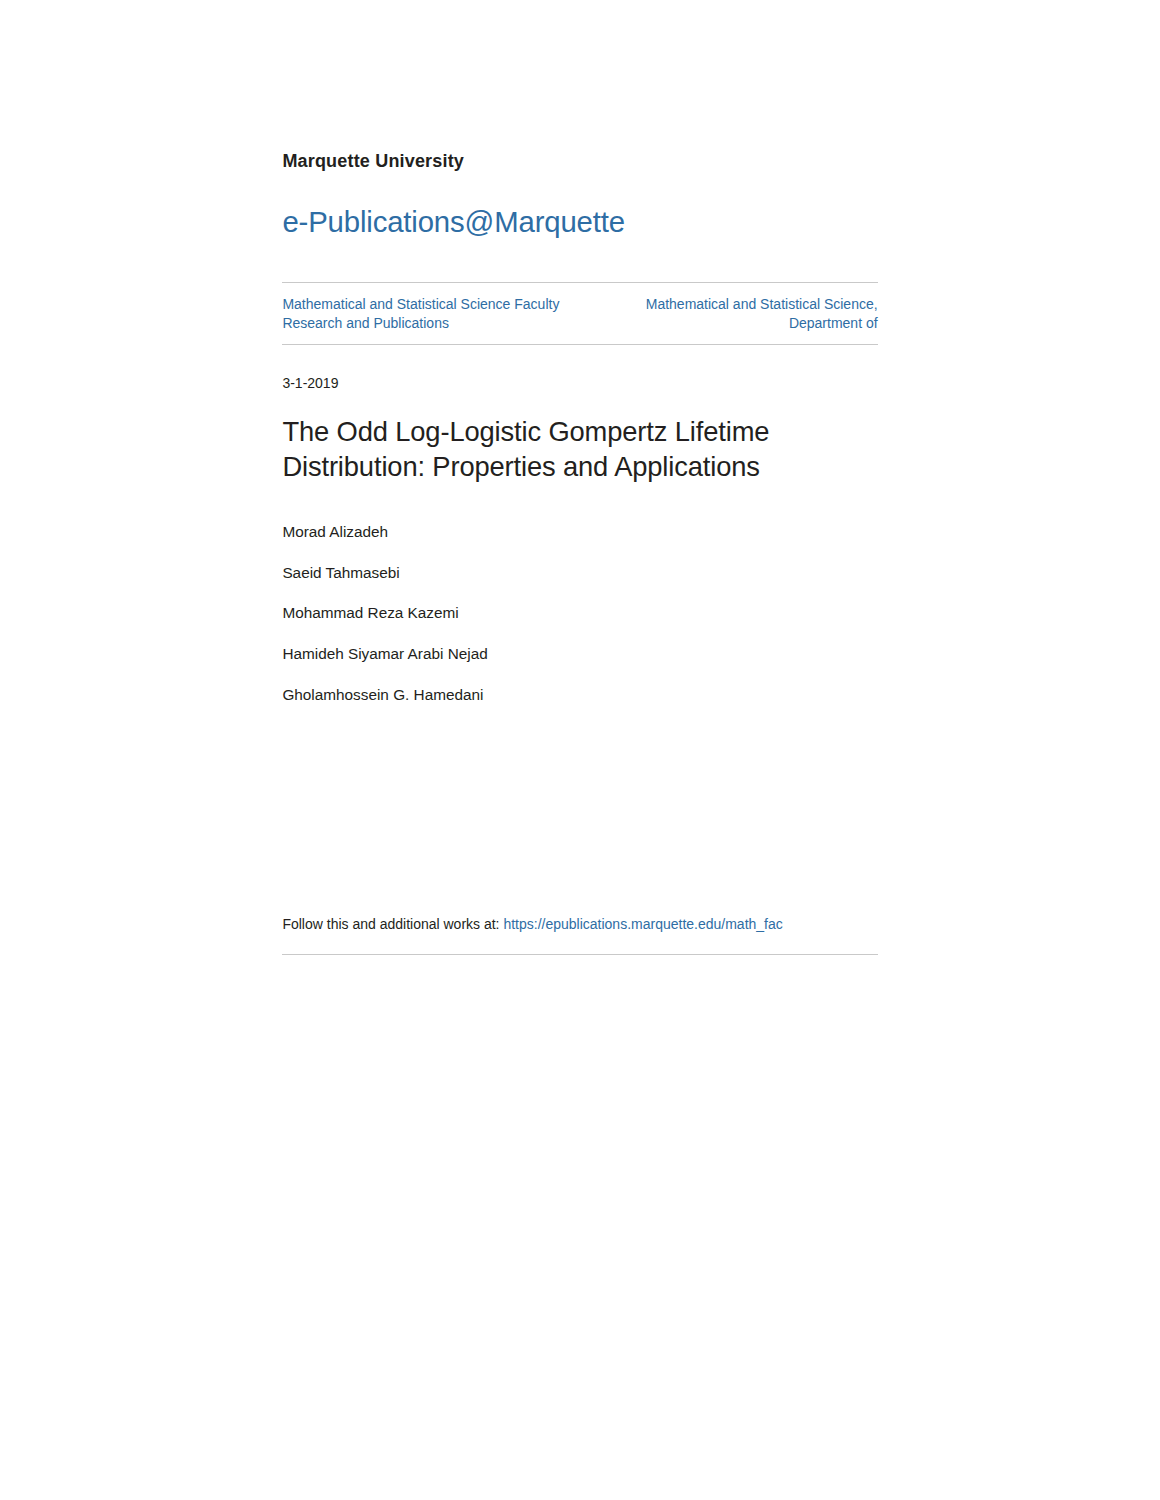Marquette University
e-Publications@Marquette
Mathematical and Statistical Science Faculty Research and Publications
Mathematical and Statistical Science, Department of
3-1-2019
The Odd Log-Logistic Gompertz Lifetime Distribution: Properties and Applications
Morad Alizadeh
Saeid Tahmasebi
Mohammad Reza Kazemi
Hamideh Siyamar Arabi Nejad
Gholamhossein G. Hamedani
Follow this and additional works at: https://epublications.marquette.edu/math_fac